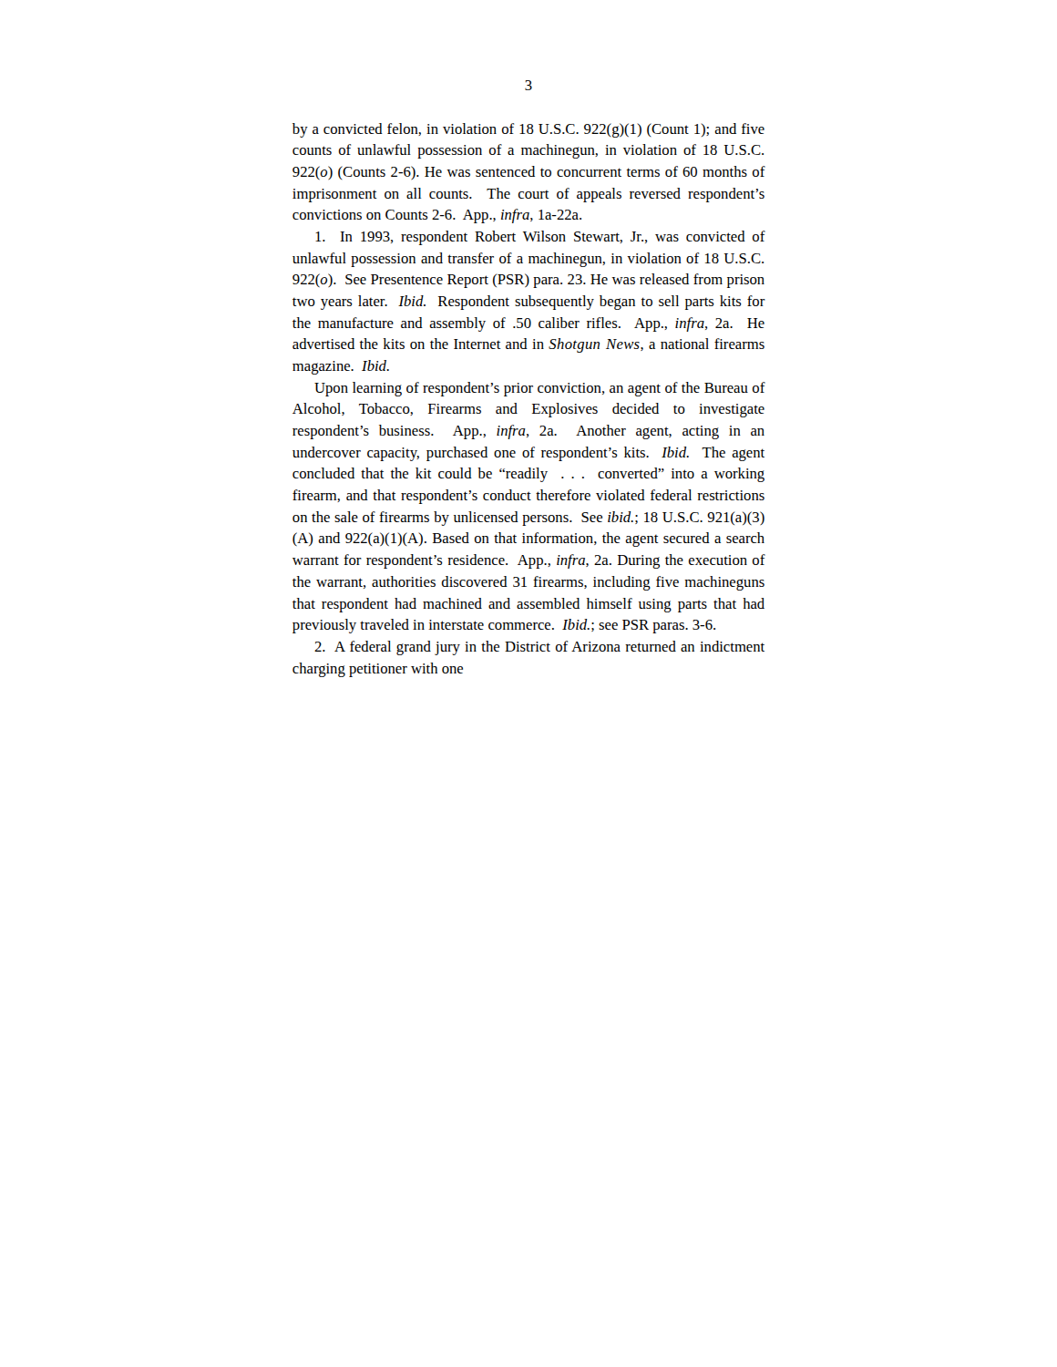3
by a convicted felon, in violation of 18 U.S.C. 922(g)(1) (Count 1); and five counts of unlawful possession of a machinegun, in violation of 18 U.S.C. 922(o) (Counts 2-6). He was sentenced to concurrent terms of 60 months of imprisonment on all counts. The court of appeals reversed respondent’s convictions on Counts 2-6. App., infra, 1a-22a.
1. In 1993, respondent Robert Wilson Stewart, Jr., was convicted of unlawful possession and transfer of a machinegun, in violation of 18 U.S.C. 922(o). See Presentence Report (PSR) para. 23. He was released from prison two years later. Ibid. Respondent subsequently began to sell parts kits for the manufacture and assembly of .50 caliber rifles. App., infra, 2a. He advertised the kits on the Internet and in Shotgun News, a national firearms magazine. Ibid.
Upon learning of respondent’s prior conviction, an agent of the Bureau of Alcohol, Tobacco, Firearms and Explosives decided to investigate respondent’s business. App., infra, 2a. Another agent, acting in an undercover capacity, purchased one of respondent’s kits. Ibid. The agent concluded that the kit could be “readily . . . converted” into a working firearm, and that respondent’s conduct therefore violated federal restrictions on the sale of firearms by unlicensed persons. See ibid.; 18 U.S.C. 921(a)(3)(A) and 922(a)(1)(A). Based on that information, the agent secured a search warrant for respondent’s residence. App., infra, 2a. During the execution of the warrant, authorities discovered 31 firearms, including five machineguns that respondent had machined and assembled himself using parts that had previously traveled in interstate commerce. Ibid.; see PSR paras. 3-6.
2. A federal grand jury in the District of Arizona returned an indictment charging petitioner with one